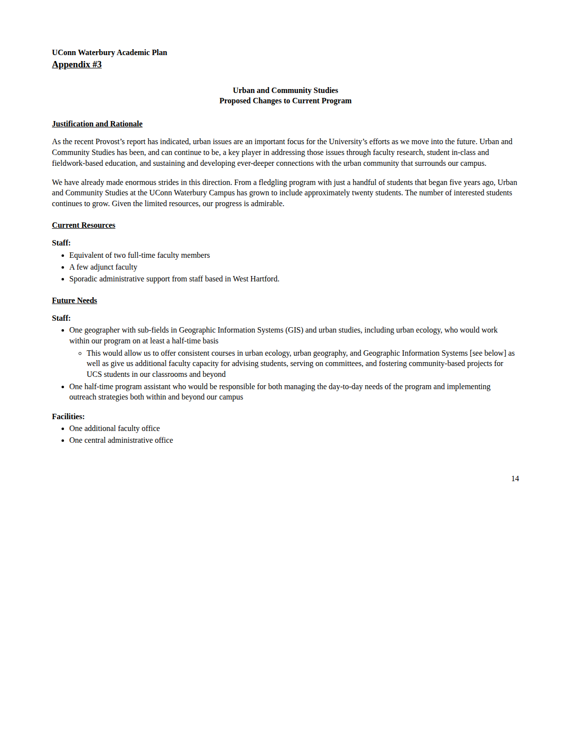UConn Waterbury Academic Plan
Appendix #3
Urban and Community Studies
Proposed Changes to Current Program
Justification and Rationale
As the recent Provost’s report has indicated, urban issues are an important focus for the University’s efforts as we move into the future. Urban and Community Studies has been, and can continue to be, a key player in addressing those issues through faculty research, student in-class and fieldwork-based education, and sustaining and developing ever-deeper connections with the urban community that surrounds our campus.
We have already made enormous strides in this direction. From a fledgling program with just a handful of students that began five years ago, Urban and Community Studies at the UConn Waterbury Campus has grown to include approximately twenty students. The number of interested students continues to grow. Given the limited resources, our progress is admirable.
Current Resources
Staff:
Equivalent of two full-time faculty members
A few adjunct faculty
Sporadic administrative support from staff based in West Hartford.
Future Needs
Staff:
One geographer with sub-fields in Geographic Information Systems (GIS) and urban studies, including urban ecology, who would work within our program on at least a half-time basis
This would allow us to offer consistent courses in urban ecology, urban geography, and Geographic Information Systems [see below] as well as give us additional faculty capacity for advising students, serving on committees, and fostering community-based projects for UCS students in our classrooms and beyond
One half-time program assistant who would be responsible for both managing the day-to-day needs of the program and implementing outreach strategies both within and beyond our campus
Facilities:
One additional faculty office
One central administrative office
14